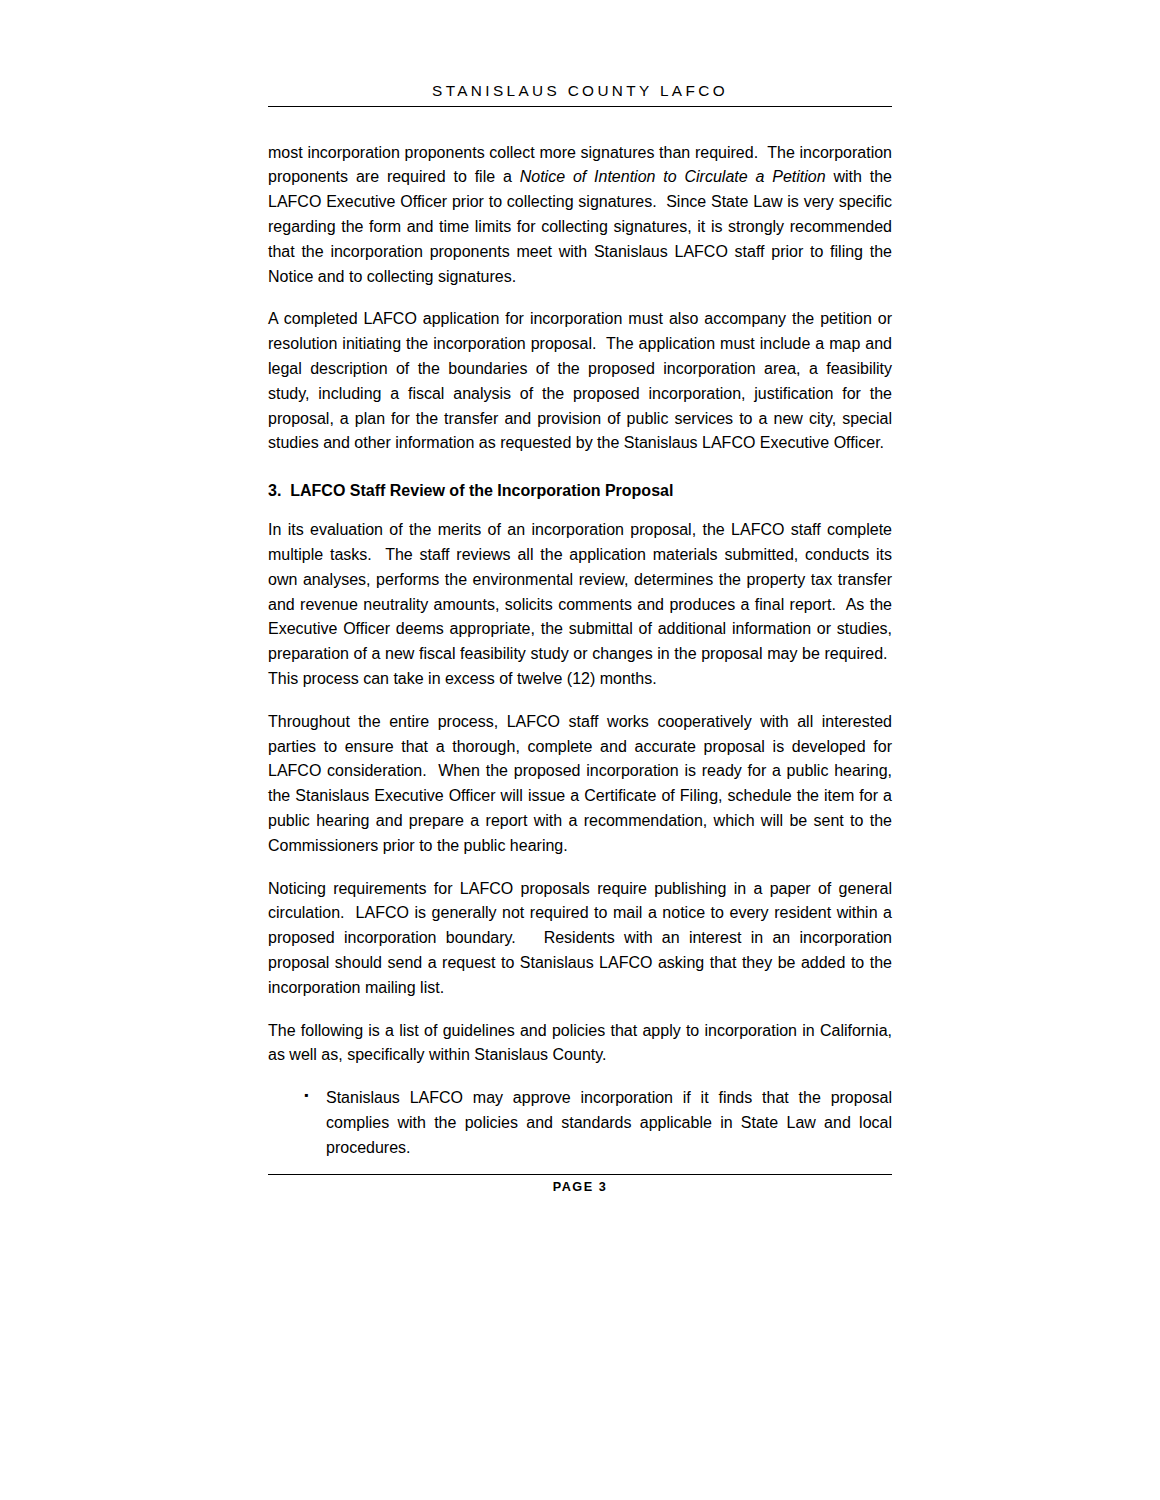STANISLAUS COUNTY LAFCO
most incorporation proponents collect more signatures than required. The incorporation proponents are required to file a Notice of Intention to Circulate a Petition with the LAFCO Executive Officer prior to collecting signatures. Since State Law is very specific regarding the form and time limits for collecting signatures, it is strongly recommended that the incorporation proponents meet with Stanislaus LAFCO staff prior to filing the Notice and to collecting signatures.
A completed LAFCO application for incorporation must also accompany the petition or resolution initiating the incorporation proposal. The application must include a map and legal description of the boundaries of the proposed incorporation area, a feasibility study, including a fiscal analysis of the proposed incorporation, justification for the proposal, a plan for the transfer and provision of public services to a new city, special studies and other information as requested by the Stanislaus LAFCO Executive Officer.
3. LAFCO Staff Review of the Incorporation Proposal
In its evaluation of the merits of an incorporation proposal, the LAFCO staff complete multiple tasks. The staff reviews all the application materials submitted, conducts its own analyses, performs the environmental review, determines the property tax transfer and revenue neutrality amounts, solicits comments and produces a final report. As the Executive Officer deems appropriate, the submittal of additional information or studies, preparation of a new fiscal feasibility study or changes in the proposal may be required. This process can take in excess of twelve (12) months.
Throughout the entire process, LAFCO staff works cooperatively with all interested parties to ensure that a thorough, complete and accurate proposal is developed for LAFCO consideration. When the proposed incorporation is ready for a public hearing, the Stanislaus Executive Officer will issue a Certificate of Filing, schedule the item for a public hearing and prepare a report with a recommendation, which will be sent to the Commissioners prior to the public hearing.
Noticing requirements for LAFCO proposals require publishing in a paper of general circulation. LAFCO is generally not required to mail a notice to every resident within a proposed incorporation boundary. Residents with an interest in an incorporation proposal should send a request to Stanislaus LAFCO asking that they be added to the incorporation mailing list.
The following is a list of guidelines and policies that apply to incorporation in California, as well as, specifically within Stanislaus County.
Stanislaus LAFCO may approve incorporation if it finds that the proposal complies with the policies and standards applicable in State Law and local procedures.
PAGE 3